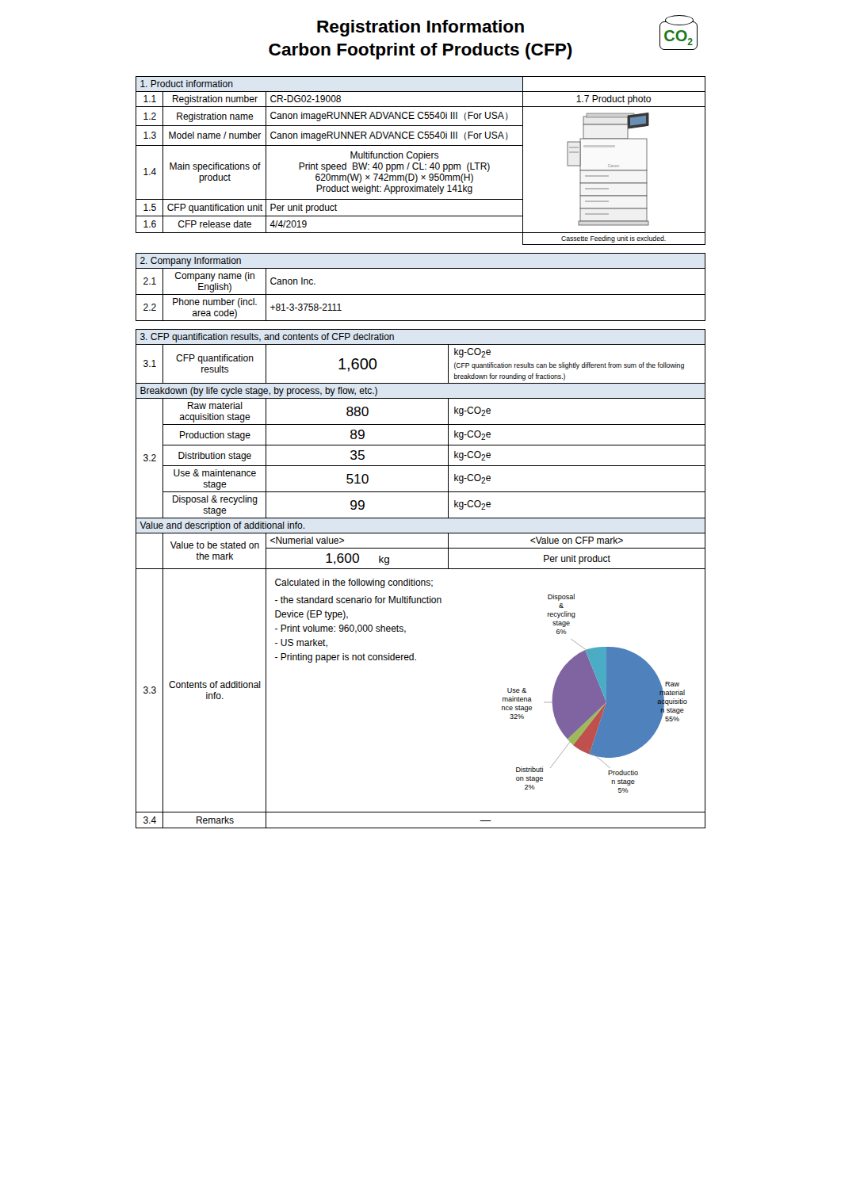Registration Information
Carbon Footprint of Products (CFP)
CO2
| 1. Product information | |
| 1.1 | Registration number | CR-DG02-19008 | 1.7 Product photo |
| 1.2 | Registration name | Canon imageRUNNER ADVANCE C5540i III（For USA） | Canon |
| 1.3 | Model name / number | Canon imageRUNNER ADVANCE C5540i III（For USA） |
| 1.4 | Main specifications of product | Multifunction Copiers Print speed BW: 40 ppm / CL: 40 ppm (LTR) 620mm(W) × 742mm(D) × 950mm(H) Product weight: Approximately 141kg |
| 1.5 | CFP quantification unit | Per unit product |
| 1.6 | CFP release date | 4/4/2019 |
| | Cassette Feeding unit is excluded. |
| 2. Company Information |
| 2.1 | Company name (in English) | Canon Inc. |
| 2.2 | Phone number (incl. area code) | +81-3-3758-2111 |
| 3. CFP quantification results, and contents of CFP declration |
| 3.1 | CFP quantification results | 1,600 | kg-CO 2 e (CFP quantification results can be slightly different from sum of the following breakdown for rounding of fractions.) |
| Breakdown (by life cycle stage, by process, by flow, etc.) |
| 3.2 | Raw material acquisition stage | 880 | kg-CO 2 e |
| Production stage | 89 | kg-CO 2 e |
| Distribution stage | 35 | kg-CO 2 e |
| Use & maintenance stage | 510 | kg-CO 2 e |
| Disposal & recycling stage | 99 | kg-CO 2 e |
| Value and description of additional info. |
| | Value to be stated on the mark | <Numerial value> | <Value on CFP mark> |
| 1,600 kg | Per unit product |
| 3.3 | Contents of additional info. | / Calculated in the following conditions; - the standard scenario for Multifunction Device (EP type), - Print volume: 960,000 sheets, - US market, - Printing paper is not considered. / Raw material acquisitio n stage 55% Productio n stage 5% Distributi on stage 2% Use & maintena nce stage 32% Disposal & recycling stage 6% / |
| 3.4 | Remarks | ― |